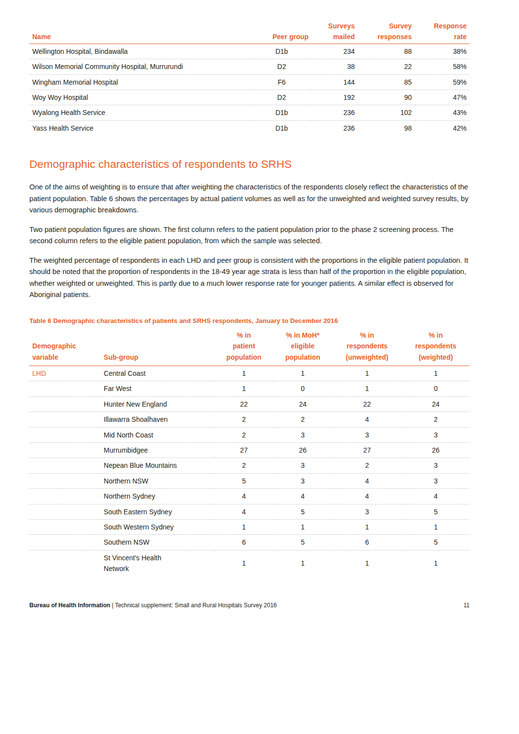| Name | Peer group | Surveys mailed | Survey responses | Response rate |
| --- | --- | --- | --- | --- |
| Wellington Hospital, Bindawalla | D1b | 234 | 88 | 38% |
| Wilson Memorial Community Hospital, Murrurundi | D2 | 38 | 22 | 58% |
| Wingham Memorial Hospital | F6 | 144 | 85 | 59% |
| Woy Woy Hospital | D2 | 192 | 90 | 47% |
| Wyalong Health Service | D1b | 236 | 102 | 43% |
| Yass Health Service | D1b | 236 | 98 | 42% |
Demographic characteristics of respondents to SRHS
One of the aims of weighting is to ensure that after weighting the characteristics of the respondents closely reflect the characteristics of the patient population. Table 6 shows the percentages by actual patient volumes as well as for the unweighted and weighted survey results, by various demographic breakdowns.
Two patient population figures are shown. The first column refers to the patient population prior to the phase 2 screening process. The second column refers to the eligible patient population, from which the sample was selected.
The weighted percentage of respondents in each LHD and peer group is consistent with the proportions in the eligible patient population. It should be noted that the proportion of respondents in the 18-49 year age strata is less than half of the proportion in the eligible population, whether weighted or unweighted. This is partly due to a much lower response rate for younger patients. A similar effect is observed for Aboriginal patients.
Table 6 Demographic characteristics of patients and SRHS respondents, January to December 2016
| Demographic variable | Sub-group | % in patient population | % in MoH* eligible population | % in respondents (unweighted) | % in respondents (weighted) |
| --- | --- | --- | --- | --- | --- |
| LHD | Central Coast | 1 | 1 | 1 | 1 |
| | Far West | 1 | 0 | 1 | 0 |
| | Hunter New England | 22 | 24 | 22 | 24 |
| | Illawarra Shoalhaven | 2 | 2 | 4 | 2 |
| | Mid North Coast | 2 | 3 | 3 | 3 |
| | Murrumbidgee | 27 | 26 | 27 | 26 |
| | Nepean Blue Mountains | 2 | 3 | 2 | 3 |
| | Northern NSW | 5 | 3 | 4 | 3 |
| | Northern Sydney | 4 | 4 | 4 | 4 |
| | South Eastern Sydney | 4 | 5 | 3 | 5 |
| | South Western Sydney | 1 | 1 | 1 | 1 |
| | Southern NSW | 6 | 5 | 6 | 5 |
| | St Vincent's Health Network | 1 | 1 | 1 | 1 |
Bureau of Health Information | Technical supplement: Small and Rural Hospitals Survey 2016
11